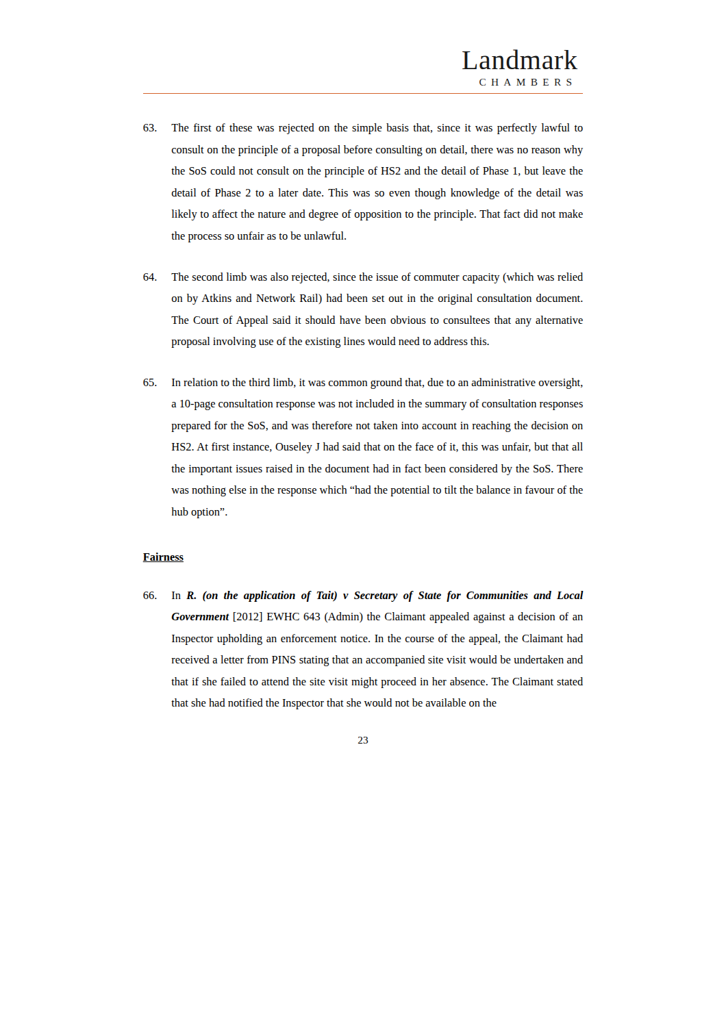Landmark
CHAMBERS
63. The first of these was rejected on the simple basis that, since it was perfectly lawful to consult on the principle of a proposal before consulting on detail, there was no reason why the SoS could not consult on the principle of HS2 and the detail of Phase 1, but leave the detail of Phase 2 to a later date. This was so even though knowledge of the detail was likely to affect the nature and degree of opposition to the principle. That fact did not make the process so unfair as to be unlawful.
64. The second limb was also rejected, since the issue of commuter capacity (which was relied on by Atkins and Network Rail) had been set out in the original consultation document. The Court of Appeal said it should have been obvious to consultees that any alternative proposal involving use of the existing lines would need to address this.
65. In relation to the third limb, it was common ground that, due to an administrative oversight, a 10-page consultation response was not included in the summary of consultation responses prepared for the SoS, and was therefore not taken into account in reaching the decision on HS2. At first instance, Ouseley J had said that on the face of it, this was unfair, but that all the important issues raised in the document had in fact been considered by the SoS. There was nothing else in the response which “had the potential to tilt the balance in favour of the hub option”.
Fairness
66. In R. (on the application of Tait) v Secretary of State for Communities and Local Government [2012] EWHC 643 (Admin) the Claimant appealed against a decision of an Inspector upholding an enforcement notice. In the course of the appeal, the Claimant had received a letter from PINS stating that an accompanied site visit would be undertaken and that if she failed to attend the site visit might proceed in her absence. The Claimant stated that she had notified the Inspector that she would not be available on the
23